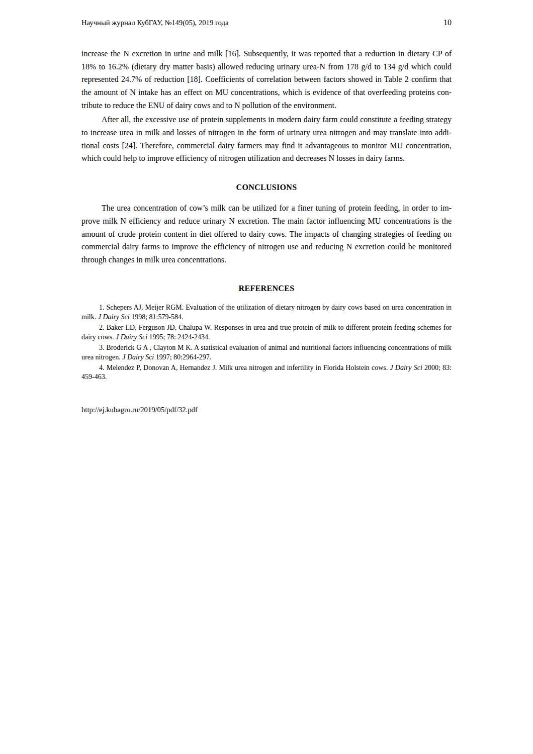Научный журнал КубГАУ, №149(05), 2019 года 10
increase the N excretion in urine and milk [16]. Subsequently, it was reported that a reduction in dietary CP of 18% to 16.2% (dietary dry matter basis) allowed reducing urinary urea-N from 178 g/d to 134 g/d which could represented 24.7% of reduction [18]. Coefficients of correlation between factors showed in Table 2 confirm that the amount of N intake has an effect on MU concentrations, which is evidence of that overfeeding proteins contribute to reduce the ENU of dairy cows and to N pollution of the environment.
After all, the excessive use of protein supplements in modern dairy farm could constitute a feeding strategy to increase urea in milk and losses of nitrogen in the form of urinary urea nitrogen and may translate into additional costs [24]. Therefore, commercial dairy farmers may find it advantageous to monitor MU concentration, which could help to improve efficiency of nitrogen utilization and decreases N losses in dairy farms.
Conclusions
The urea concentration of cow’s milk can be utilized for a finer tuning of protein feeding, in order to improve milk N efficiency and reduce urinary N excretion. The main factor influencing MU concentrations is the amount of crude protein content in diet offered to dairy cows. The impacts of changing strategies of feeding on commercial dairy farms to improve the efficiency of nitrogen use and reducing N excretion could be monitored through changes in milk urea concentrations.
References
Schepers AJ, Meijer RGM. Evaluation of the utilization of dietary nitrogen by dairy cows based on urea concentration in milk. J Dairy Sci 1998; 81:579-584.
Baker LD, Ferguson JD, Chalupa W. Responses in urea and true protein of milk to different protein feeding schemes for dairy cows. J Dairy Sci 1995; 78: 2424-2434.
Broderick G A , Clayton M K. A statistical evaluation of animal and nutritional factors influencing concentrations of milk urea nitrogen. J Dairy Sci 1997; 80:2964-297.
Melendez P, Donovan A, Hernandez J. Milk urea nitrogen and infertility in Florida Holstein cows. J Dairy Sci 2000; 83: 459-463.
http://ej.kubagro.ru/2019/05/pdf/32.pdf